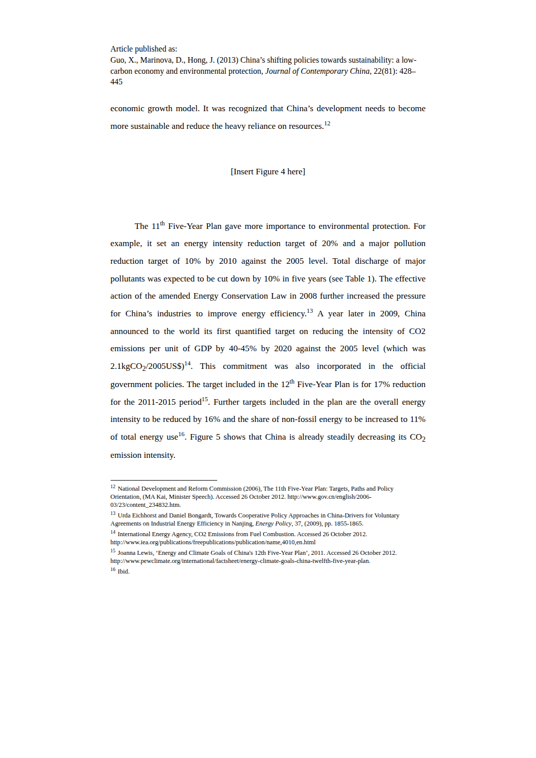Article published as:
Guo, X., Marinova, D., Hong, J. (2013) China’s shifting policies towards sustainability: a low-carbon economy and environmental protection, Journal of Contemporary China, 22(81): 428–445
economic growth model. It was recognized that China’s development needs to become more sustainable and reduce the heavy reliance on resources.12
[Insert Figure 4 here]
The 11th Five-Year Plan gave more importance to environmental protection. For example, it set an energy intensity reduction target of 20% and a major pollution reduction target of 10% by 2010 against the 2005 level. Total discharge of major pollutants was expected to be cut down by 10% in five years (see Table 1). The effective action of the amended Energy Conservation Law in 2008 further increased the pressure for China’s industries to improve energy efficiency.13 A year later in 2009, China announced to the world its first quantified target on reducing the intensity of CO2 emissions per unit of GDP by 40-45% by 2020 against the 2005 level (which was 2.1kgCO2/2005US$)14. This commitment was also incorporated in the official government policies. The target included in the 12th Five-Year Plan is for 17% reduction for the 2011-2015 period15. Further targets included in the plan are the overall energy intensity to be reduced by 16% and the share of non-fossil energy to be increased to 11% of total energy use16. Figure 5 shows that China is already steadily decreasing its CO2 emission intensity.
12 National Development and Reform Commission (2006), The 11th Five-Year Plan: Targets, Paths and Policy Orientation, (MA Kai, Minister Speech). Accessed 26 October 2012. http://www.gov.cn/english/2006-03/23/content_234832.htm.
13 Urda Eichhorst and Daniel Bongardt, Towards Cooperative Policy Approaches in China-Drivers for Voluntary Agreements on Industrial Energy Efficiency in Nanjing, Energy Policy, 37, (2009), pp. 1855-1865.
14 International Energy Agency, CO2 Emissions from Fuel Combustion. Accessed 26 October 2012. http://www.iea.org/publications/freepublications/publication/name,4010,en.html
15 Joanna Lewis, ‘Energy and Climate Goals of China's 12th Five-Year Plan’, 2011. Accessed 26 October 2012. http://www.pewclimate.org/international/factsheet/energy-climate-goals-china-twelfth-five-year-plan.
16 Ibid.